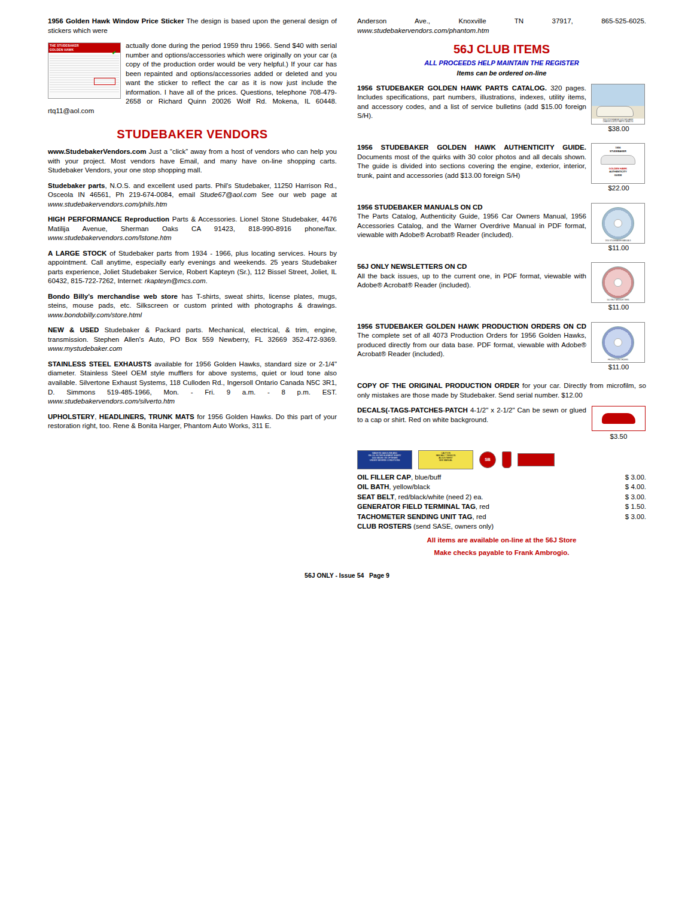1956 Golden Hawk Window Price Sticker The design is based upon the general design of stickers which were
THE STUDEBAKER
GOLDEN HAWK
✔
actually done during the period 1959 thru 1966. Send $40 with serial number and options/accessories which were originally on your car (a copy of the production order would be very helpful.) If your car has been repainted and options/accessories added or deleted and you want the sticker to reflect the car as it is now just include the information. I have all of the prices. Questions, telephone 708-479-2658 or Richard Quinn 20026 Wolf Rd. Mokena, IL 60448. rtq11@aol.com
STUDEBAKER VENDORS
www.StudebakerVendors.com Just a “click” away from a host of vendors who can help you with your project. Most vendors have Email, and many have on-line shopping carts. Studebaker Vendors, your one stop shopping mall.
Studebaker parts, N.O.S. and excellent used parts. Phil's Studebaker, 11250 Harrison Rd., Osceola IN 46561, Ph 219-674-0084, email Stude67@aol.com See our web page at www.studebakervendors.com/phils.htm
HIGH PERFORMANCE Reproduction Parts & Accessories. Lionel Stone Studebaker, 4476 Matilija Avenue, Sherman Oaks CA 91423, 818-990-8916 phone/fax. www.studebakervendors.com/lstone.htm
A LARGE STOCK of Studebaker parts from 1934 - 1966, plus locating services. Hours by appointment. Call anytime, especially early evenings and weekends. 25 years Studebaker parts experience, Joliet Studebaker Service, Robert Kapteyn (Sr.), 112 Bissel Street, Joliet, IL 60432, 815-722-7262, Internet: rkapteyn@mcs.com.
Bondo Billy's merchandise web store has T-shirts, sweat shirts, license plates, mugs, steins, mouse pads, etc. Silkscreen or custom printed with photographs & drawings. www.bondobilly.com/store.html
NEW & USED Studebaker & Packard parts. Mechanical, electrical, & trim, engine, transmission. Stephen Allen's Auto, PO Box 559 Newberry, FL 32669 352-472-9369. www.mystudebaker.com
STAINLESS STEEL EXHAUSTS available for 1956 Golden Hawks, standard size or 2-1/4" diameter. Stainless Steel OEM style mufflers for above systems, quiet or loud tone also available. Silvertone Exhaust Systems, 118 Culloden Rd., Ingersoll Ontario Canada N5C 3R1, D. Simmons 519-485-1966, Mon. - Fri. 9 a.m. - 8 p.m. EST. www.studebakervendors.com/silverto.htm
UPHOLSTERY, HEADLINERS, TRUNK MATS for 1956 Golden Hawks. Do this part of your restoration right, too. Rene & Bonita Harger, Phantom Auto Works, 311 E.
Anderson Ave., Knoxville TN 37917, 865-525-6025. www.studebakervendors.com/phantom.htm
56J CLUB ITEMS
ALL PROCEEDS HELP MAINTAIN THE REGISTER
Items can be ordered on-line
1956 STUDEBAKER GOLDEN HAWK
CHASSIS & BODY PARTS CATALOG
$38.00
1956 STUDEBAKER GOLDEN HAWK PARTS CATALOG. 320 pages. Includes specifications, part numbers, illustrations, indexes, utility items, and accessory codes, and a list of service bulletins (add $15.00 foreign S/H).
1956
STUDEBAKER
GOLDEN HAWK
AUTHENTICITY
GUIDE
$22.00
1956 STUDEBAKER GOLDEN HAWK AUTHENTICITY GUIDE. Documents most of the quirks with 30 color photos and all decals shown. The guide is divided into sections covering the engine, exterior, interior, trunk, paint and accessories (add $13.00 foreign S/H)
1956 STUDEBAKER MANUALS
$11.00
1956 STUDEBAKER MANUALS ON CD
The Parts Catalog, Authenticity Guide, 1956 Car Owners Manual, 1956 Accessories Catalog, and the Warner Overdrive Manual in PDF format, viewable with Adobe® Acrobat® Reader (included).
56J ONLY NEWSLETTERS
$11.00
56J ONLY NEWSLETTERS ON CD
All the back issues, up to the current one, in PDF format, viewable with Adobe® Acrobat® Reader (included).
PRODUCTION ORDERS
$11.00
1956 STUDEBAKER GOLDEN HAWK PRODUCTION ORDERS ON CD The complete set of all 4073 Production Orders for 1956 Golden Hawks, produced directly from our data base. PDF format, viewable with Adobe® Acrobat® Reader (included).
COPY OF THE ORIGINAL PRODUCTION ORDER for your car. Directly from microfilm, so only mistakes are those made by Studebaker. Send serial number. $12.00
$3.50
DECALS(-TAGS-PATCHES-PATCH 4-1/2" x 2-1/2" Can be sewn or glued to a cap or shirt. Red on white background.
WASH IN GASOLINE AND
RE-OIL FILTER ELEMENT EVERY
1000 MILES OR OFTENER
UNDER SEVERE CONDITIONS
CAUTION
FAN BELT TENSION
ADJUSTMENT
SEE MANUAL
SB
| OIL FILLER CAP , blue/buff | $ 3.00. |
| OIL BATH , yellow/black | $ 4.00. |
| SEAT BELT , red/black/white (need 2) ea. | $ 3.00. |
| GENERATOR FIELD TERMINAL TAG , red | $ 1.50. |
| TACHOMETER SENDING UNIT TAG , red | $ 3.00. |
| CLUB ROSTERS (send SASE, owners only) | |
All items are available on-line at the 56J Store
Make checks payable to Frank Ambrogio.
56J ONLY - Issue 54 Page 9